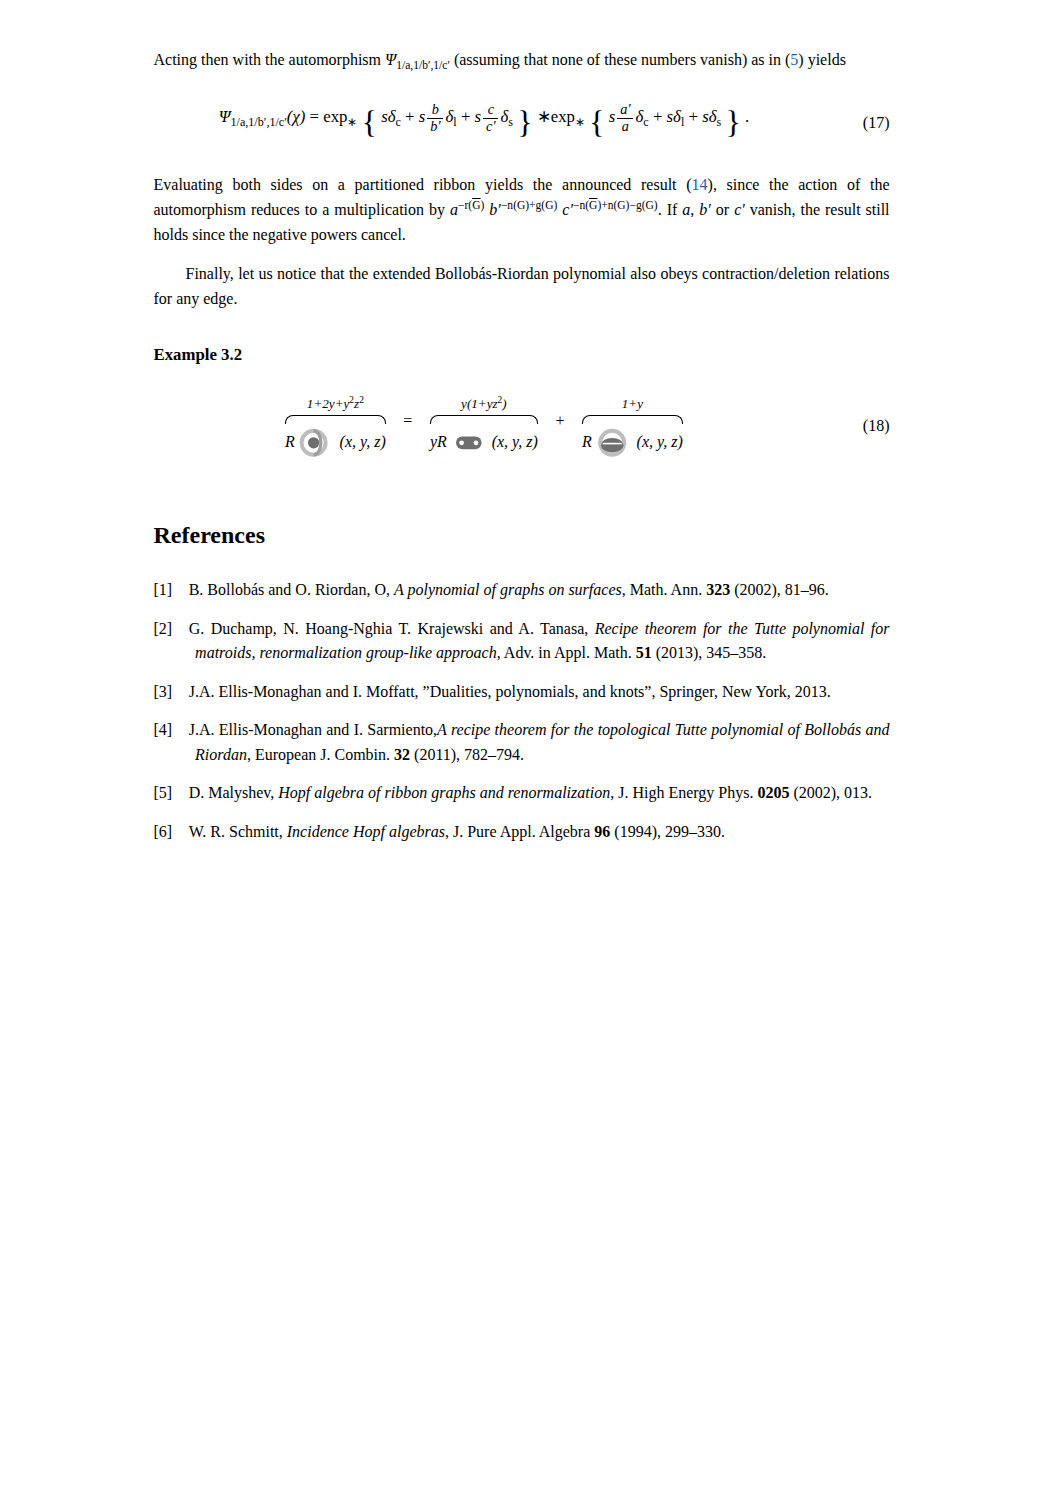Acting then with the automorphism Ψ1/a,1/b′,1/c′ (assuming that none of these numbers vanish) as in (5) yields
Ψ1/a,1/b′,1/c′(χ) = exp∗ { sδc + sbb′δl + scc′δs } ∗exp∗ { sa′a δc + sδl + sδs } .
(17)
Evaluating both sides on a partitioned ribbon yields the announced result (14), since the action of the automorphism reduces to a multiplication by a−r(G) b′−n(G)+g(G) c′−n(G)+n(G)−g(G). If a, b′ or c′ vanish, the result still holds since the negative powers cancel.
Finally, let us notice that the extended Bollobás-Riordan polynomial also obeys contraction/deletion relations for any edge.
Example 3.2
1+2y+y2z2
R (x, y, z)
=
y(1+yz2)
yR (x, y, z)
+
1+y
R (x, y, z)
(18)
References
[1] B. Bollobás and O. Riordan, O, A polynomial of graphs on surfaces, Math. Ann. 323 (2002), 81–96.
[2] G. Duchamp, N. Hoang-Nghia T. Krajewski and A. Tanasa, Recipe theorem for the Tutte polynomial for matroids, renormalization group-like approach, Adv. in Appl. Math. 51 (2013), 345–358.
[3] J.A. Ellis-Monaghan and I. Moffatt, ”Dualities, polynomials, and knots”, Springer, New York, 2013.
[4] J.A. Ellis-Monaghan and I. Sarmiento,A recipe theorem for the topological Tutte polynomial of Bollobás and Riordan, European J. Combin. 32 (2011), 782–794.
[5] D. Malyshev, Hopf algebra of ribbon graphs and renormalization, J. High Energy Phys. 0205 (2002), 013.
[6] W. R. Schmitt, Incidence Hopf algebras, J. Pure Appl. Algebra 96 (1994), 299–330.